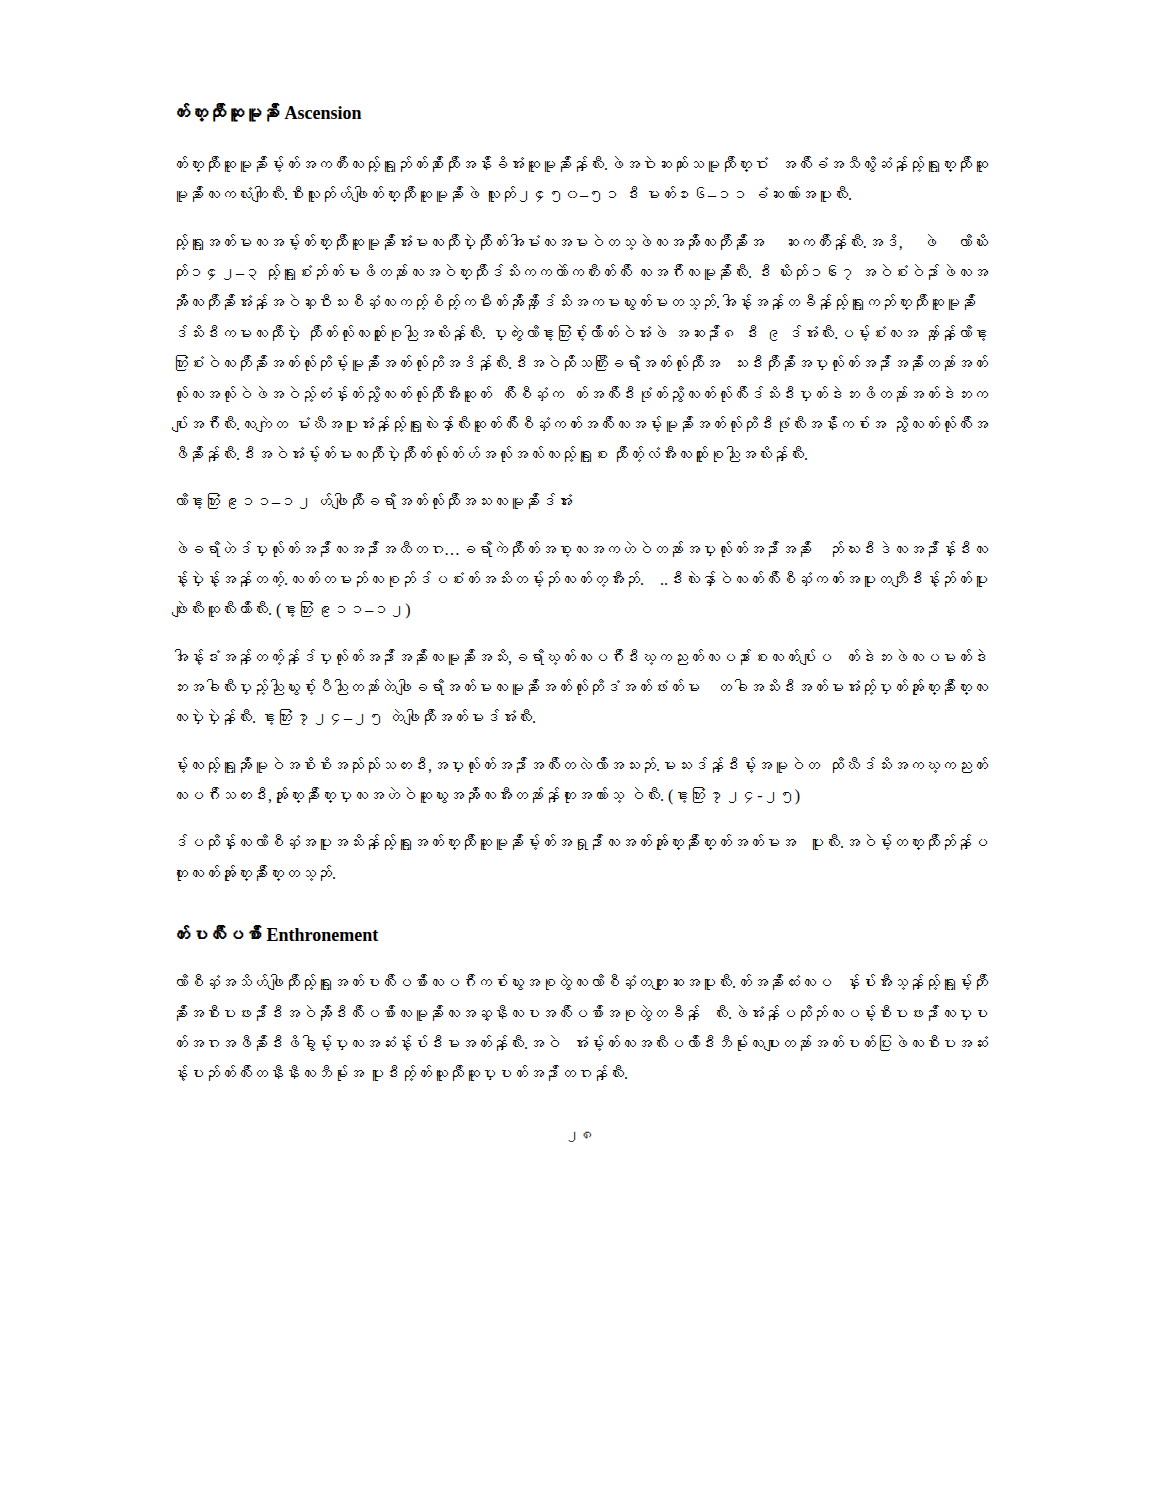တၢ်က္ၤထီၣ်ဆူမူခိၣ် Ascension
တၢ်က္ၤထီၣ်ဆူမူခိၣ်မ့ၢ်တၢ်အကတီၢ်လၢယ့ၣ်ၡူးဘၣ်တၢ်စိၣ်ထီၣ်အနိၢ်ခိအံၤဆူမူခိၣ်နှၣ်လီၤ.ဖဲအဝဲၤဆၢထၢၣ်သမူထီၣ်က္ၤဝံၤ အလီၢ်ခံအသီလွံၢ်ဆံနှၣ်ယ့ၣ်ၡူးက္ၤထီၣ်ဆူမူခိၣ်လၢကလံၤကျါလီၤ.စီၤလူၤကၣ်ဟ်ဖျါတၢ်က္ၤထီၣ်ဆူမူခိၣ်ဖဲ လူၤကၣ်၂၄း၅၀–၅၁ ဒီး မၤတၢ်၁း၆–၁၁ ခံဆၢလၢာ်အပူၤလီၤ.
ယ့ၣ်ၡူးအတၢ်မၤလၢအမ့ၢ်တၢ်က္ၤထီၣ်ဆူမူခိၣ်အံၤမၤလၢထီၣ်ပှဲၤထီၣ်တၢ်အါမံၤလၢအမၤဝဲတသ့ဖဲလၢအအိၣ်လၢဟီၣ်ခိၣ်အ ဆၢကတီၢ်နှၣ်လီၤ.အဒိ, ဖဲ လံာ်ယိၤဟၣ်၁၄း၂–၃ ယ့ၣ်ၡူးစံးဘၣ်တၢ်မၢဖိတဖၣ်လၢအဝဲက္ၤထီၣ်ဒ်သိးကကတဲာ်ကတီၤတၢ်လီၢ် လၢအဂီၢ်လၢမူခိၣ်လီၤ. ဒီး ယိၤဟၣ်၁၆း၇ အဝဲစံးဝဲဒၣ်ဖဲလၢအအိၣ်လၢဟီၣ်ခိၣ်အံၤနှၣ်အဝဲဆှၢဝီၤသးစီဆှံလၢကဟ့ၣ်စိဟ့ၣ်ကမီၤတၢ်အိၣ်ဖှိၣ်ဒ်သိးအကမၤယွၤတၢ်မၤတသ့ဘၣ်.အါန့ၢ်အနှၣ်တခီနှၣ်ယ့ၣ်ၡူးကဘၣ်က္ၤထီၣ်ဆူမူခိၣ်ဒ်သိးဒီးကမၤလၢထီၣ်ပှဲၤ ထီၣ်တၢ်လုၢ်လၢထူၣ်စုညါအလိၤနှၣ်လီၤ. ပှၤကွဲးလံာ်ဧ့ၤဘြံၤစ့ၢ်လိာ်တၢ်ဝဲအံၤဖဲ အဆၢဒိၣ်၈ ဒီး ၉ ဒ်အံၤလီၤ.ပမ့ၢ်စံးလၢအ ဖှၣ်နှၣ်လံာ်ဧ့ၤဘြံၤစံးဝဲလၢဟီၣ်ခိၣ်အတၢ်လုၢ်ဟံၣ်မ့ၢ်မူခိၣ်အတၢ်လုၢ်ဟံၣ်အဒိနှၣ်လီၤ.ဒီးအဝဲထိၣ်သတြီၤခရံာ်အတၢ်လုၢ်ထီၣ်အ သးဒီးဟီၣ်ခိၣ်အပှၤလုၢ်တၢ်အဒိၣ်အခိၣ်တဖၣ်အတၢ်လုၢ်လၢအလုၢ်ဝဲဖဲအဝဲသ့ၣ်ဟံးနှၢ်တၢ်သွံၣ်လၢတၢ်လုၢ်ထီၣ်အီၤဆူတၢ် လီၢ်စီဆှံက တၢ်အလီၢ်ဒီးဖုံတၢ်သွံၣ်လၢတၢ်လုၢ်လီၢ်ဒ်သိးဒီးပှၤတၢ်ဒဲးဘးဖိတဖၣ်အတၢ်ဒဲးဘးကပျၢ်အဂီၢ်လီၤ.လၢကျဲတ မံၤဃီအပူၤအံၤနှၣ်ယ့ၣ်ၡူးလဲၤနှာ်လီၤဆူတၢ်လီၢ်စီဆှံကတၢၢ်အလီၢ်လၢအမ့ၢ်မူခိၣ်အတၢ်လုၢ်ဟံၣ်ဒီးဖုံလီၤအနိၢ်ကစၢ်အ သွံၣ်လၢတၢ်လုၢ်လီၢ်အဖီခိၣ်နှၣ်လီၤ.ဒီးအဝဲအံၤမ့ၢ်တၢ်မၤလၢထီၣ်ပှဲၤထီၣ်တၢ်လုၢ်တၢ်ဟ်အလုၢ်အလၢ်လၢယ့ၣ်ၡူးစး ထီၣ်တ့ၢ်လံအီၤလၢထူၣ်စုညါအလိၤနှၣ်လီၤ.
လံာ်ဧ့ၤဘြံၤ ၉း၁၁–၁၂ ဟ်ဖျါထီၣ်ခရံာ်အတၢ်လုၢ်ထီၣ်အသးလၢမူခိၣ်ဒ်အံၤး
ဖဲခရံာ်ဟဲဒ်ပှၤလုၢ်တၢ်အဒိၣ်လၢအဒိၣ်အထီတဂၤ…ခရံာ်ကဲထီၣ်တၢ်အစ့ၤလၢအကဟဲဝဲတဖၣ်အပှၤလုၢ်တၢ်အဒိၣ်အခိၣ် ဘၣ်ဃးဒီးဒဲလၢအဒိၣ်နှၢ်ဒီးလၢန့ၢ်ပှဲၤန့ၢ်အနှၣ်တက့ၢ်.လၢတၢ်တမၤဘၣ်လၢစုဘၣ်ဒ်ပစံးတၢ်အသိးတမ့ၢ်ဘၣ်လၢတၢ်တ့အီၤဘၣ်. ..ဒီးလဲၤနှာ်ဝဲလၢတၢ်လီၢ်စီဆှံကတၢၢ်အပူၤတဘျီဒီးန့ၢ်ဘၣ်တၢ်ပူၤဖျဲးလီၤထူလီၤယိာ်လီၤ. (ဧ့ၤဘြံၤ ၉း၁၁–၁၂)
အါန့ၢ်ဒံးအနှၣ်တက့ၢ်နှၣ်ဒ်ပှၤလုၢ်တၢ်အဒိၣ်အခိၣ်လၢမူခိၣ်အသိး,ခရံာ်ဃ့တၢ်လၢပဂီၢ်ဒီးဃ့ကညးတၢ်လၢပဒၢၣ်စးလၢတၢ်ပျၢ်ပ တၢ်ဒဲးဘးဖဲလၢပမၤတၢ်ဒဲးဘးအခါလီၤပှၤသ့ၣ်ညါယွၤစ့ၢ်ပီညါတဖၣ်တဲဖျါခရံာ်အတၢ်မၤလၢမူခိၣ်အတၢ်လုၢ်ဟံၣ်ဒံအတၢ်ဖံးတၢ်မၤ တခါအသိးဒီးအတၢ်မၤအံၤဟ့ၣ်ပှၤတၢ်အုၣ်က္ၤခီၣ်က္ၤလၢလၢပှဲၤပှဲၤနှၣ်လီၤ. ဧ့ၤဘြံၤ ၇း၂၄–၂၅ တဲဖျါထီၣ်အတၢ်မၤဒ်အံၤလီၤ.
မ့ၢ်လၢယ့ၣ်ၡူးအိၣ်မူဝဲအစိၤစိၤအဃၣ်ဃၣ်သတးဒီး,အပှၤလုၢ်တၢ်အဒိၣ်အလီၢ်တလဲလိာ်အသးဘၣ်.မၤသးဒ်နှၣ်ဒီးမ့ၢ်အမူဝဲတ ထံၣ်ဃီဒ်သိးအကဃ့ကညးတၢ်လၢပဂီၢ်သတးဒီး,အုၣ်က္ၤခီၣ်က္ၤပှၤလၢအဟဲဝဲဆူယွၤအအိၣ်လၢအီၤတဖၣ်နှၣ်တုၤအလၢာ်သ့ ဝဲလီၤ. (ဧ့ၤဘြံၤ ၇း၂၄-၂၅)
ဒ်ပထံၣ်နှၢ်လၢလံာ်စီဆှံအပူၤအသိးနှၣ်ယ့ၣ်ၡူးအတၢ်က္ၤထီၣ်ဆူမူခိၣ်မ့ၢ်တၢ်အရှုဒိၣ်လၢအတၢ်အုၣ်က္ၤခီၣ်က္ၤတၢ်အတၢ်မၤအ ပူၤလီၤ.အဝဲမ့ၢ်တက္ၤထီၣ်ဘၣ်နှၣ်ပတုၤလၢတၢ်အုၣ်က္ၤခီၣ်က္ၤတသ့ဘၣ်.
တၢ်ပၢလီၢ်ပစိာ် Enthronement
လံာ်စီဆှံအသိဟ်ဖျါထီၣ်ယ့ၣ်ၡူးအတၢ်ပၢလီၢ်ပစိာ်လၢပဂီၢ်ကစၢ်ယွၤအစုထွဲလၢလံာ်စီဆှံတဘျုးဆၢအပူၤလီၤ.တၢ်အခိၣ်ထံးလၢပ နှၢ်ပၢၢ်အီၤသ့နှၣ်ယ့ၣ်ၡူးမ့ၢ်ဟီၣ်ခိၣ်အစီၤပၤဖးဒိၣ်ဒီးအဝဲအိၣ်ဒီးလီၢ်ပစိာ်လၢမူခိၣ်လၢအဆှ့နီၤလၢပၢအလီၢ်ပစိာ်အစုထွဲတခီနှၣ် လီၤ.ဖဲအံၤနှၣ်ပထံၣ်ဘၣ်လၢပမ့ၢ်စီၤပၤဖးဒိၣ်လၢပှၤပၢတၢ်အဂၤအဖီခိၣ်ဒီးဖိခွါမ့ၢ်ပှၤလၢအဆံးန့ၢ်ပၢ်ဒီးမၤအတၢ်နှၣ်လီၤ.အဝဲ အံၤမ့ၢ်တၢ်လၢအလီၤပလိာ်ဒီးဘီမုၢ်လၢပျၢၤတဖၣ်အတၢ်ပၢတၢ်ပြးဖဲလၢစီၤပၤအဆံးန့ၢ်ပၢဘၣ်တၢ်လီၢ်တနီၤနီၤလၢဘီမုၢ်အ ပူၤဒီးဟ့ၣ်တၢ်ယူးယီၣ်ဆူပှၤပၢတၢ်အဒိၣ်တဂၤနှၣ်လီၤ.
၂၈